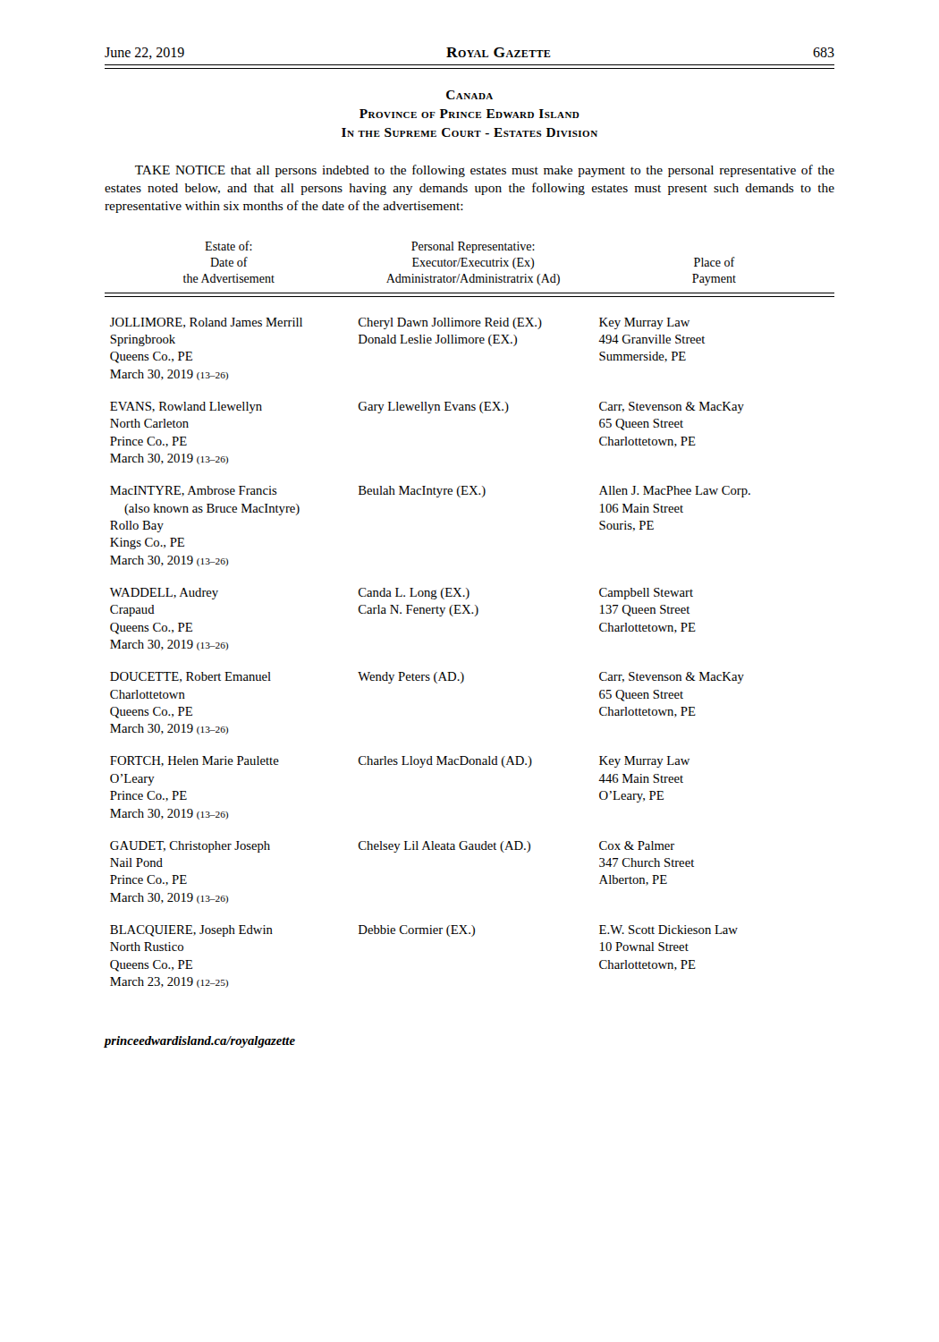June 22, 2019 Royal Gazette 683
Canada
Province of Prince Edward Island
In the Supreme Court - Estates Division
TAKE NOTICE that all persons indebted to the following estates must make payment to the personal representative of the estates noted below, and that all persons having any demands upon the following estates must present such demands to the representative within six months of the date of the advertisement:
| Estate of: Date of the Advertisement | Personal Representative: Executor/Executrix (Ex) Administrator/Administratrix (Ad) | Place of Payment |
| --- | --- | --- |
| JOLLIMORE, Roland James Merrill Springbrook Queens Co., PE March 30, 2019 (13–26) | Cheryl Dawn Jollimore Reid (EX.) Donald Leslie Jollimore (EX.) | Key Murray Law 494 Granville Street Summerside, PE |
| EVANS, Rowland Llewellyn North Carleton Prince Co., PE March 30, 2019 (13–26) | Gary Llewellyn Evans (EX.) | Carr, Stevenson & MacKay 65 Queen Street Charlottetown, PE |
| MacINTYRE, Ambrose Francis (also known as Bruce MacIntyre) Rollo Bay Kings Co., PE March 30, 2019 (13–26) | Beulah MacIntyre (EX.) | Allen J. MacPhee Law Corp. 106 Main Street Souris, PE |
| WADDELL, Audrey Crapaud Queens Co., PE March 30, 2019 (13–26) | Canda L. Long (EX.) Carla N. Fenerty (EX.) | Campbell Stewart 137 Queen Street Charlottetown, PE |
| DOUCETTE, Robert Emanuel Charlottetown Queens Co., PE March 30, 2019 (13–26) | Wendy Peters (AD.) | Carr, Stevenson & MacKay 65 Queen Street Charlottetown, PE |
| FORTCH, Helen Marie Paulette O’Leary Prince Co., PE March 30, 2019 (13–26) | Charles Lloyd MacDonald (AD.) | Key Murray Law 446 Main Street O’Leary, PE |
| GAUDET, Christopher Joseph Nail Pond Prince Co., PE March 30, 2019 (13–26) | Chelsey Lil Aleata Gaudet (AD.) | Cox & Palmer 347 Church Street Alberton, PE |
| BLACQUIERE, Joseph Edwin North Rustico Queens Co., PE March 23, 2019 (12–25) | Debbie Cormier (EX.) | E.W. Scott Dickieson Law 10 Pownal Street Charlottetown, PE |
princeedwardisland.ca/royalgazette